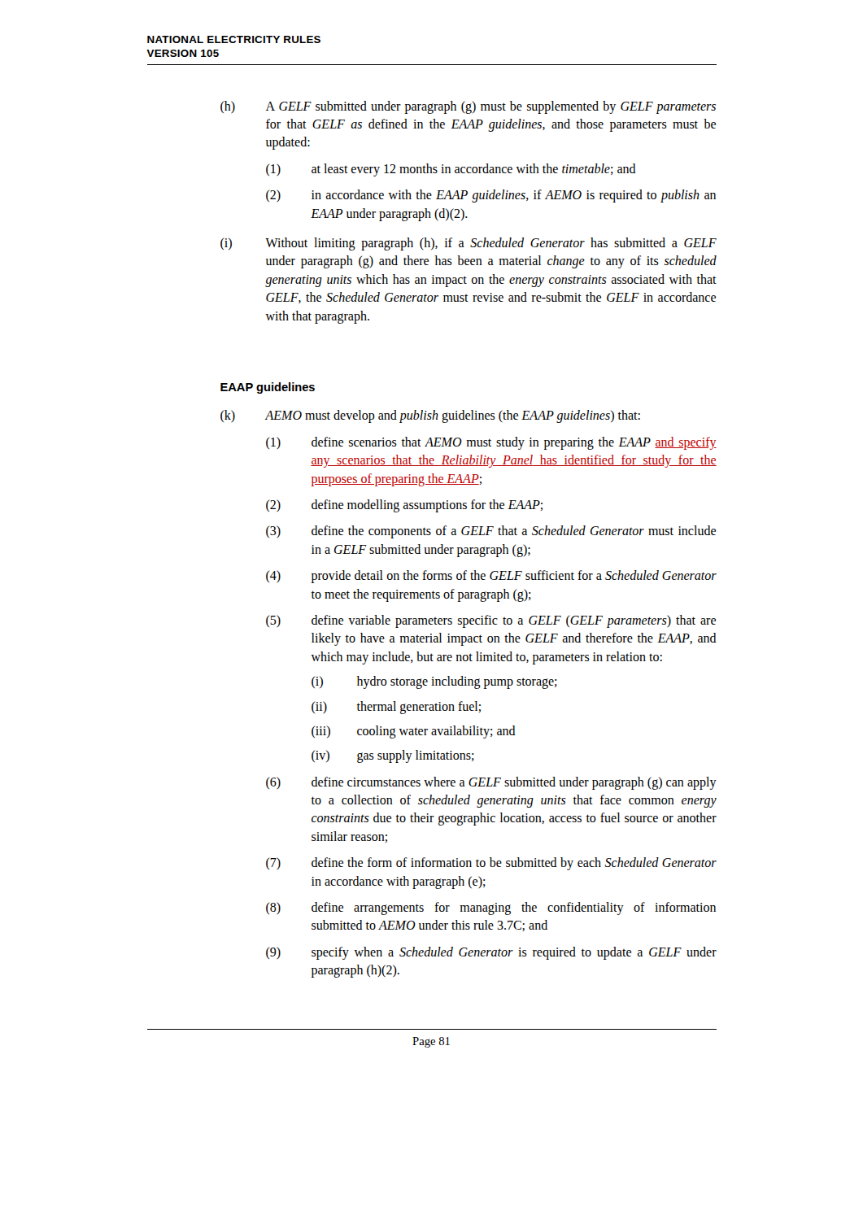NATIONAL ELECTRICITY RULES
VERSION 105
(h)
A GELF submitted under paragraph (g) must be supplemented by GELF parameters for that GELF as defined in the EAAP guidelines, and those parameters must be updated:
(1)
at least every 12 months in accordance with the timetable; and
(2)
in accordance with the EAAP guidelines, if AEMO is required to publish an EAAP under paragraph (d)(2).
(i)
Without limiting paragraph (h), if a Scheduled Generator has submitted a GELF under paragraph (g) and there has been a material change to any of its scheduled generating units which has an impact on the energy constraints associated with that GELF, the Scheduled Generator must revise and re-submit the GELF in accordance with that paragraph.
EAAP guidelines
(k)
AEMO must develop and publish guidelines (the EAAP guidelines) that:
(1)
define scenarios that AEMO must study in preparing the EAAP and specify any scenarios that the Reliability Panel has identified for study for the purposes of preparing the EAAP;
(2)
define modelling assumptions for the EAAP;
(3)
define the components of a GELF that a Scheduled Generator must include in a GELF submitted under paragraph (g);
(4)
provide detail on the forms of the GELF sufficient for a Scheduled Generator to meet the requirements of paragraph (g);
(5)
define variable parameters specific to a GELF (GELF parameters) that are likely to have a material impact on the GELF and therefore the EAAP, and which may include, but are not limited to, parameters in relation to:
(i)
hydro storage including pump storage;
(ii)
thermal generation fuel;
(iii)
cooling water availability; and
(iv)
gas supply limitations;
(6)
define circumstances where a GELF submitted under paragraph (g) can apply to a collection of scheduled generating units that face common energy constraints due to their geographic location, access to fuel source or another similar reason;
(7)
define the form of information to be submitted by each Scheduled Generator in accordance with paragraph (e);
(8)
define arrangements for managing the confidentiality of information submitted to AEMO under this rule 3.7C; and
(9)
specify when a Scheduled Generator is required to update a GELF under paragraph (h)(2).
Page 81